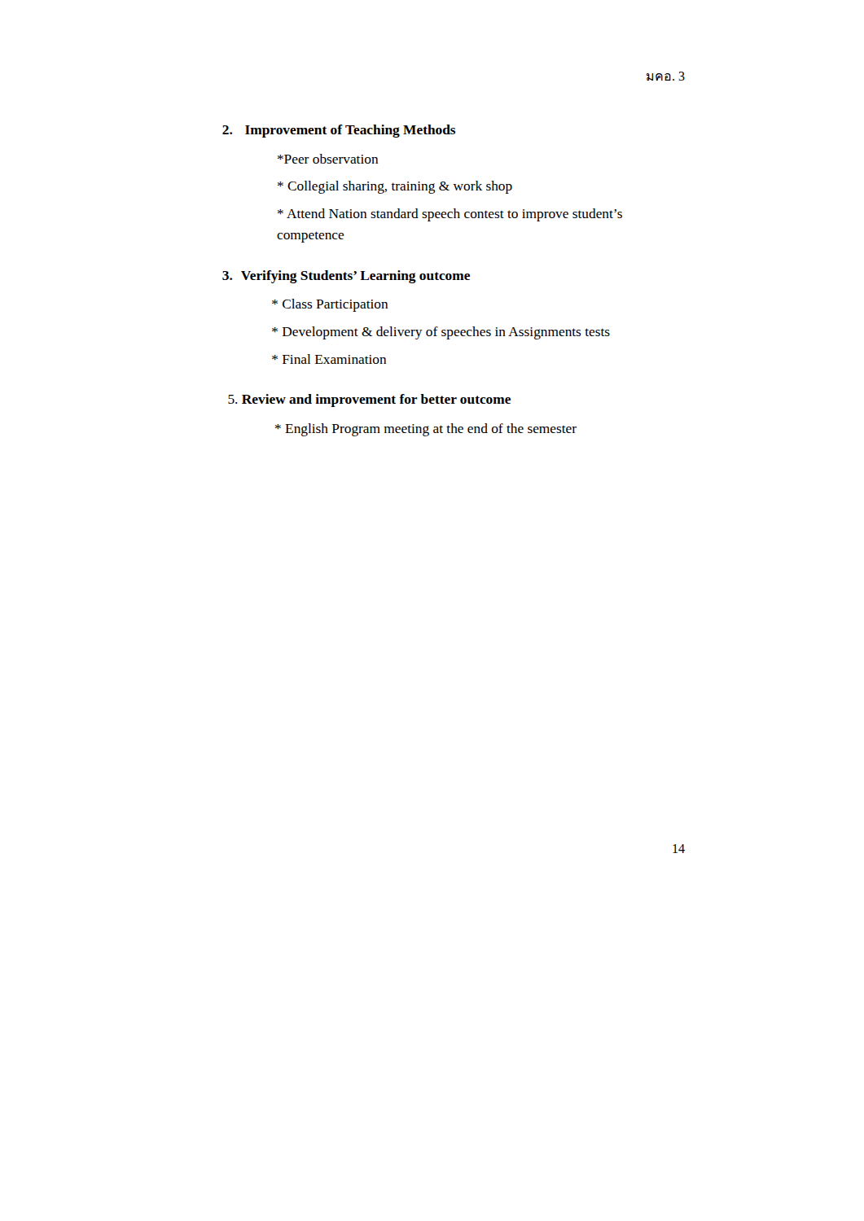มคอ. 3
2. Improvement of Teaching Methods
*Peer observation
* Collegial sharing, training & work shop
* Attend Nation standard speech contest to improve student’s competence
3. Verifying Students’ Learning outcome
* Class Participation
* Development & delivery of speeches in Assignments tests
* Final Examination
5. Review and improvement for better outcome
* English Program meeting at the end of the semester
14